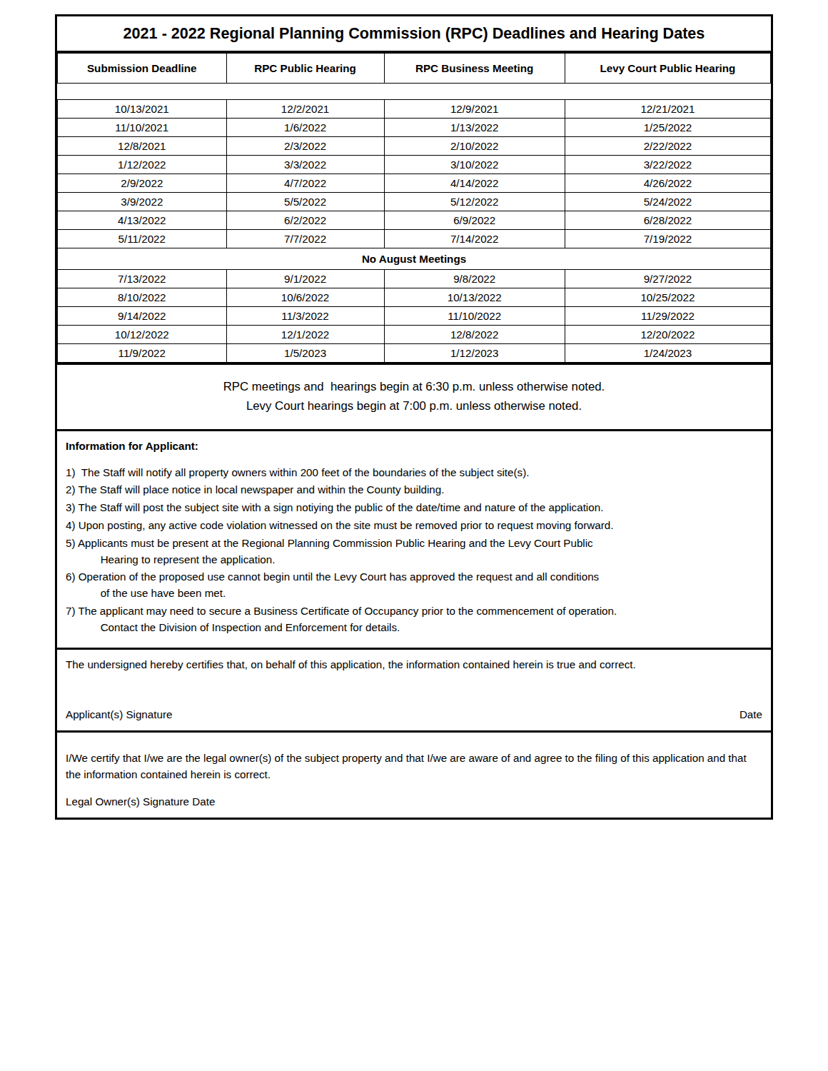2021 - 2022 Regional Planning Commission (RPC) Deadlines and Hearing Dates
| Submission Deadline | RPC Public Hearing | RPC Business Meeting | Levy Court Public Hearing |
| --- | --- | --- | --- |
| 10/13/2021 | 12/2/2021 | 12/9/2021 | 12/21/2021 |
| 11/10/2021 | 1/6/2022 | 1/13/2022 | 1/25/2022 |
| 12/8/2021 | 2/3/2022 | 2/10/2022 | 2/22/2022 |
| 1/12/2022 | 3/3/2022 | 3/10/2022 | 3/22/2022 |
| 2/9/2022 | 4/7/2022 | 4/14/2022 | 4/26/2022 |
| 3/9/2022 | 5/5/2022 | 5/12/2022 | 5/24/2022 |
| 4/13/2022 | 6/2/2022 | 6/9/2022 | 6/28/2022 |
| 5/11/2022 | 7/7/2022 | 7/14/2022 | 7/19/2022 |
| No August Meetings |
| 7/13/2022 | 9/1/2022 | 9/8/2022 | 9/27/2022 |
| 8/10/2022 | 10/6/2022 | 10/13/2022 | 10/25/2022 |
| 9/14/2022 | 11/3/2022 | 11/10/2022 | 11/29/2022 |
| 10/12/2022 | 12/1/2022 | 12/8/2022 | 12/20/2022 |
| 11/9/2022 | 1/5/2023 | 1/12/2023 | 1/24/2023 |
RPC meetings and hearings begin at 6:30 p.m. unless otherwise noted.
Levy Court hearings begin at 7:00 p.m. unless otherwise noted.
Information for Applicant:
1) The Staff will notify all property owners within 200 feet of the boundaries of the subject site(s).
2) The Staff will place notice in local newspaper and within the County building.
3) The Staff will post the subject site with a sign notiying the public of the date/time and nature of the application.
4) Upon posting, any active code violation witnessed on the site must be removed prior to request moving forward.
5) Applicants must be present at the Regional Planning Commission Public Hearing and the Levy Court PublicHearing to represent the application.
6) Operation of the proposed use cannot begin until the Levy Court has approved the request and all conditionsof the use have been met.
7) The applicant may need to secure a Business Certificate of Occupancy prior to the commencement of operation.Contact the Division of Inspection and Enforcement for details.
The undersigned hereby certifies that, on behalf of this application, the information contained herein is true and correct.
Applicant(s) Signature Date
I/We certify that I/we are the legal owner(s) of the subject property and that I/we are aware of and agree to the filing of this application and that the information contained herein is correct.
Legal Owner(s) Signature Date